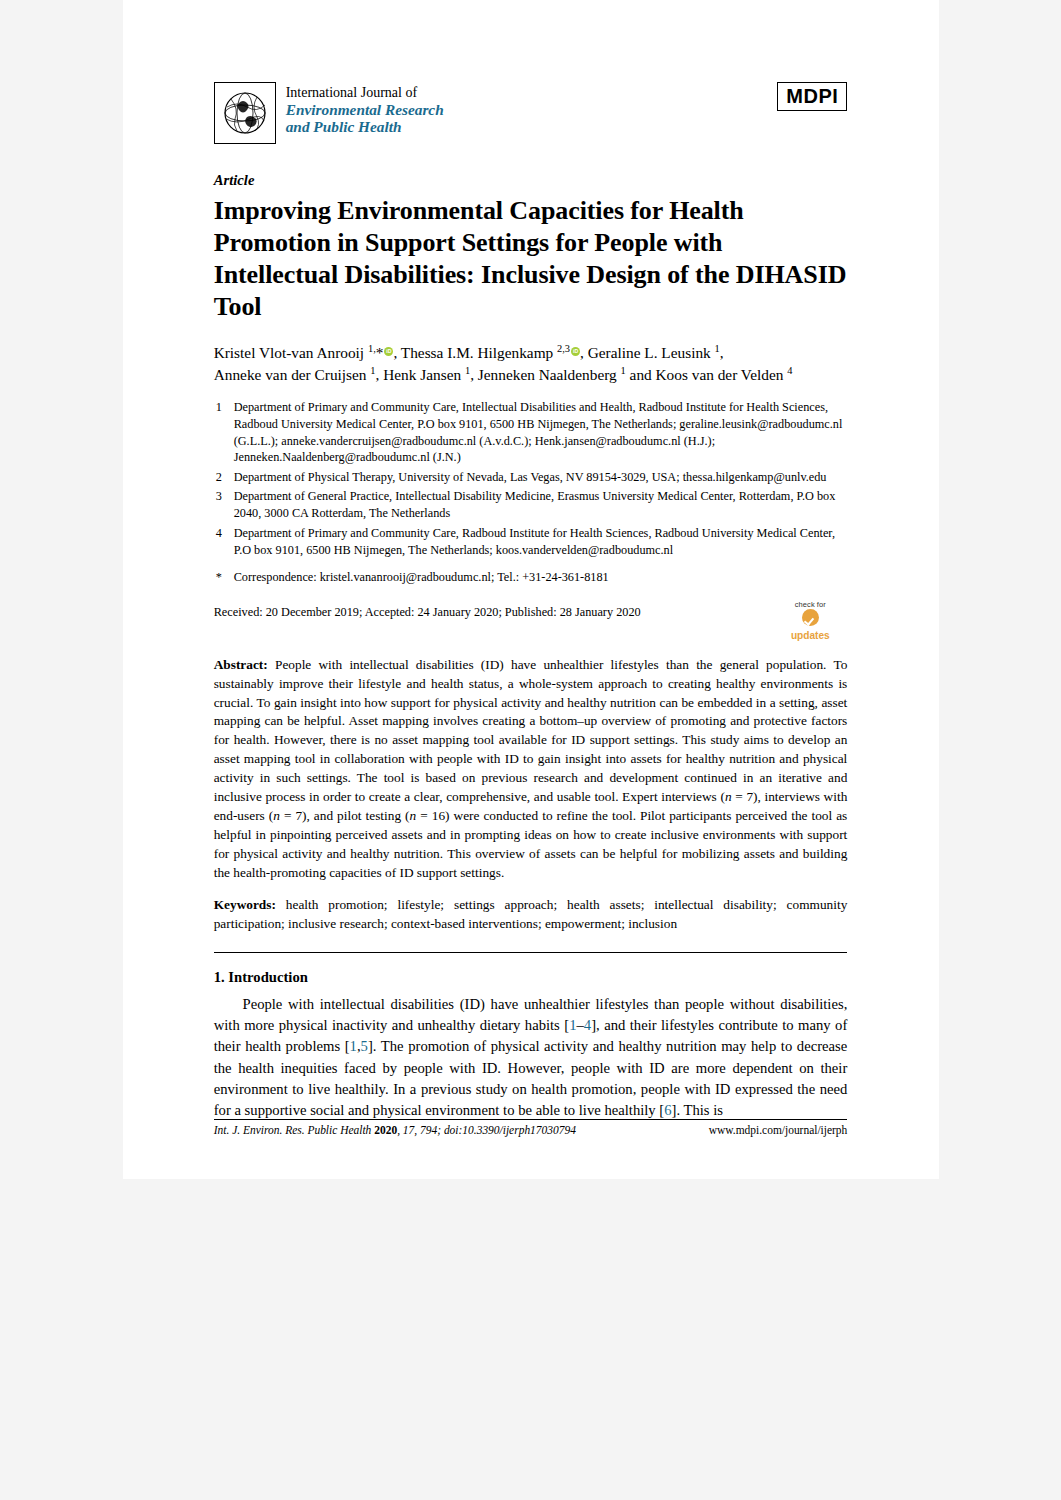International Journal of Environmental Research and Public Health
MDPI
Article
Improving Environmental Capacities for Health Promotion in Support Settings for People with Intellectual Disabilities: Inclusive Design of the DIHASID Tool
Kristel Vlot-van Anrooij 1,* , Thessa I.M. Hilgenkamp 2,3 , Geraline L. Leusink 1,
Anneke van der Cruijsen 1, Henk Jansen 1, Jenneken Naaldenberg 1 and Koos van der Velden 4
1 Department of Primary and Community Care, Intellectual Disabilities and Health, Radboud Institute for Health Sciences, Radboud University Medical Center, P.O box 9101, 6500 HB Nijmegen, The Netherlands; geraline.leusink@radboudumc.nl (G.L.L.); anneke.vandercruijsen@radboudumc.nl (A.v.d.C.); Henk.jansen@radboudumc.nl (H.J.); Jenneken.Naaldenberg@radboudumc.nl (J.N.)
2 Department of Physical Therapy, University of Nevada, Las Vegas, NV 89154-3029, USA; thessa.hilgenkamp@unlv.edu
3 Department of General Practice, Intellectual Disability Medicine, Erasmus University Medical Center, Rotterdam, P.O box 2040, 3000 CA Rotterdam, The Netherlands
4 Department of Primary and Community Care, Radboud Institute for Health Sciences, Radboud University Medical Center, P.O box 9101, 6500 HB Nijmegen, The Netherlands; koos.vandervelden@radboudumc.nl
*Correspondence: kristel.vananrooij@radboudumc.nl; Tel.: +31-24-361-8181
Received: 20 December 2019; Accepted: 24 January 2020; Published: 28 January 2020
check for
updates
Abstract: People with intellectual disabilities (ID) have unhealthier lifestyles than the general population. To sustainably improve their lifestyle and health status, a whole-system approach to creating healthy environments is crucial. To gain insight into how support for physical activity and healthy nutrition can be embedded in a setting, asset mapping can be helpful. Asset mapping involves creating a bottom–up overview of promoting and protective factors for health. However, there is no asset mapping tool available for ID support settings. This study aims to develop an asset mapping tool in collaboration with people with ID to gain insight into assets for healthy nutrition and physical activity in such settings. The tool is based on previous research and development continued in an iterative and inclusive process in order to create a clear, comprehensive, and usable tool. Expert interviews (n = 7), interviews with end-users (n = 7), and pilot testing (n = 16) were conducted to refine the tool. Pilot participants perceived the tool as helpful in pinpointing perceived assets and in prompting ideas on how to create inclusive environments with support for physical activity and healthy nutrition. This overview of assets can be helpful for mobilizing assets and building the health-promoting capacities of ID support settings.
Keywords: health promotion; lifestyle; settings approach; health assets; intellectual disability; community participation; inclusive research; context-based interventions; empowerment; inclusion
1. Introduction
People with intellectual disabilities (ID) have unhealthier lifestyles than people without disabilities, with more physical inactivity and unhealthy dietary habits [1–4], and their lifestyles contribute to many of their health problems [1,5]. The promotion of physical activity and healthy nutrition may help to decrease the health inequities faced by people with ID. However, people with ID are more dependent on their environment to live healthily. In a previous study on health promotion, people with ID expressed the need for a supportive social and physical environment to be able to live healthily [6]. This is
Int. J. Environ. Res. Public Health 2020, 17, 794; doi:10.3390/ijerph17030794
www.mdpi.com/journal/ijerph